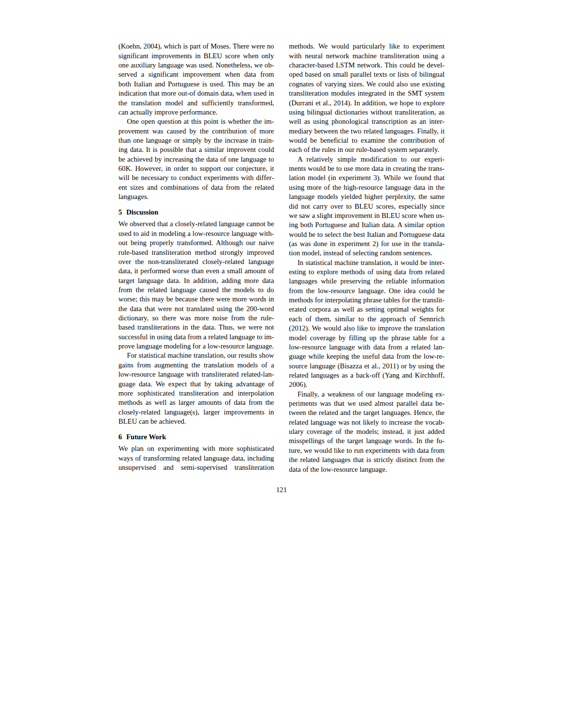(Koehn, 2004), which is part of Moses. There were no significant improvements in BLEU score when only one auxiliary language was used. Nonetheless, we observed a significant improvement when data from both Italian and Portuguese is used. This may be an indication that more out-of domain data, when used in the translation model and sufficiently transformed, can actually improve performance.
One open question at this point is whether the improvement was caused by the contribution of more than one language or simply by the increase in training data. It is possible that a similar improvent could be achieved by increasing the data of one language to 60K. However, in order to support our conjecture, it will be necessary to conduct experiments with different sizes and combinations of data from the related languages.
5 Discussion
We observed that a closely-related language cannot be used to aid in modeling a low-resource language without being properly transformed. Although our naive rule-based transliteration method strongly improved over the non-transliterated closely-related language data, it performed worse than even a small amount of target language data. In addition, adding more data from the related language caused the models to do worse; this may be because there were more words in the data that were not translated using the 200-word dictionary, so there was more noise from the rule-based transliterations in the data. Thus, we were not successful in using data from a related language to improve language modeling for a low-resource language.
For statistical machine translation, our results show gains from augmenting the translation models of a low-resource language with transliterated related-language data. We expect that by taking advantage of more sophisticated transliteration and interpolation methods as well as larger amounts of data from the closely-related language(s), larger improvements in BLEU can be achieved.
6 Future Work
We plan on experimenting with more sophisticated ways of transforming related language data, including unsupervised and semi-supervised transliteration methods. We would particularly like to experiment with neural network machine transliteration using a character-based LSTM network. This could be developed based on small parallel texts or lists of bilingual cognates of varying sizes. We could also use existing transliteration modules integrated in the SMT system (Durrani et al., 2014). In addition, we hope to explore using bilingual dictionaries without transliteration, as well as using phonological transcription as an intermediary between the two related languages. Finally, it would be beneficial to examine the contribution of each of the rules in our rule-based system separately.
A relatively simple modification to our experiments would be to use more data in creating the translation model (in experiment 3). While we found that using more of the high-resource language data in the language models yielded higher perplexity, the same did not carry over to BLEU scores, especially since we saw a slight improvement in BLEU score when using both Portuguese and Italian data. A similar option would be to select the best Italian and Portuguese data (as was done in experiment 2) for use in the translation model, instead of selecting random sentences.
In statistical machine translation, it would be interesting to explore methods of using data from related languages while preserving the reliable information from the low-resource language. One idea could be methods for interpolating phrase tables for the transliterated corpora as well as setting optimal weights for each of them, similar to the approach of Sennrich (2012). We would also like to improve the translation model coverage by filling up the phrase table for a low-resource language with data from a related language while keeping the useful data from the low-resource language (Bisazza et al., 2011) or by using the related languages as a back-off (Yang and Kirchhoff, 2006).
Finally, a weakness of our language modeling experiments was that we used almost parallel data between the related and the target languages. Hence, the related language was not likely to increase the vocabulary coverage of the models; instead, it just added misspellings of the target language words. In the future, we would like to run experiments with data from the related languages that is strictly distinct from the data of the low-resource language.
121